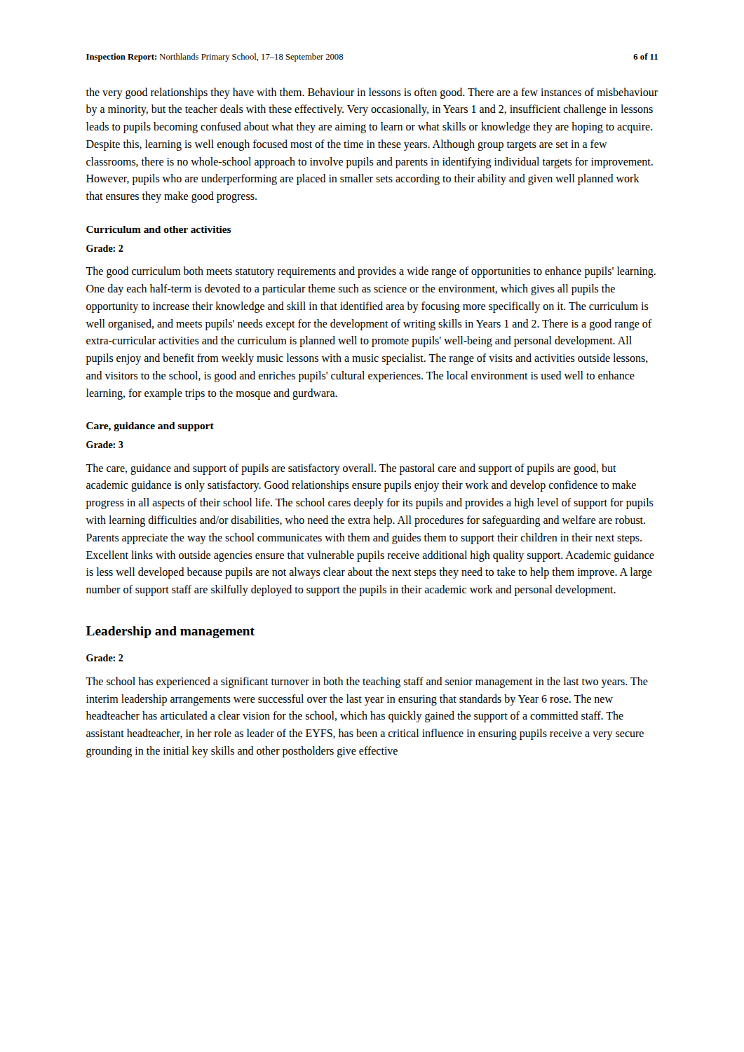Inspection Report: Northlands Primary School, 17–18 September 2008 6 of 11
the very good relationships they have with them. Behaviour in lessons is often good. There are a few instances of misbehaviour by a minority, but the teacher deals with these effectively. Very occasionally, in Years 1 and 2, insufficient challenge in lessons leads to pupils becoming confused about what they are aiming to learn or what skills or knowledge they are hoping to acquire. Despite this, learning is well enough focused most of the time in these years. Although group targets are set in a few classrooms, there is no whole-school approach to involve pupils and parents in identifying individual targets for improvement. However, pupils who are underperforming are placed in smaller sets according to their ability and given well planned work that ensures they make good progress.
Curriculum and other activities
Grade: 2
The good curriculum both meets statutory requirements and provides a wide range of opportunities to enhance pupils' learning. One day each half-term is devoted to a particular theme such as science or the environment, which gives all pupils the opportunity to increase their knowledge and skill in that identified area by focusing more specifically on it. The curriculum is well organised, and meets pupils' needs except for the development of writing skills in Years 1 and 2. There is a good range of extra-curricular activities and the curriculum is planned well to promote pupils' well-being and personal development. All pupils enjoy and benefit from weekly music lessons with a music specialist. The range of visits and activities outside lessons, and visitors to the school, is good and enriches pupils' cultural experiences. The local environment is used well to enhance learning, for example trips to the mosque and gurdwara.
Care, guidance and support
Grade: 3
The care, guidance and support of pupils are satisfactory overall. The pastoral care and support of pupils are good, but academic guidance is only satisfactory. Good relationships ensure pupils enjoy their work and develop confidence to make progress in all aspects of their school life. The school cares deeply for its pupils and provides a high level of support for pupils with learning difficulties and/or disabilities, who need the extra help. All procedures for safeguarding and welfare are robust. Parents appreciate the way the school communicates with them and guides them to support their children in their next steps. Excellent links with outside agencies ensure that vulnerable pupils receive additional high quality support. Academic guidance is less well developed because pupils are not always clear about the next steps they need to take to help them improve. A large number of support staff are skilfully deployed to support the pupils in their academic work and personal development.
Leadership and management
Grade: 2
The school has experienced a significant turnover in both the teaching staff and senior management in the last two years. The interim leadership arrangements were successful over the last year in ensuring that standards by Year 6 rose. The new headteacher has articulated a clear vision for the school, which has quickly gained the support of a committed staff. The assistant headteacher, in her role as leader of the EYFS, has been a critical influence in ensuring pupils receive a very secure grounding in the initial key skills and other postholders give effective